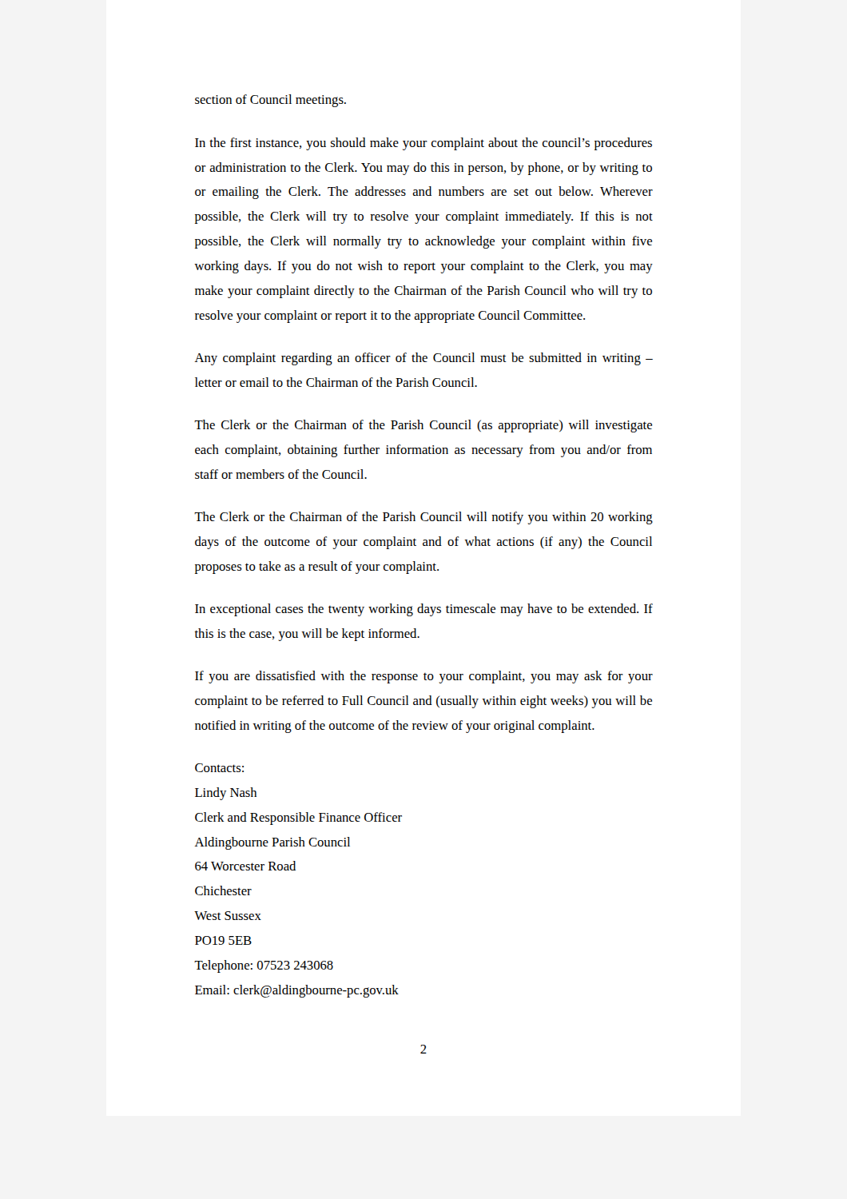section of Council meetings.
In the first instance, you should make your complaint about the council’s procedures or administration to the Clerk. You may do this in person, by phone, or by writing to or emailing the Clerk. The addresses and numbers are set out below. Wherever possible, the Clerk will try to resolve your complaint immediately. If this is not possible, the Clerk will normally try to acknowledge your complaint within five working days. If you do not wish to report your complaint to the Clerk, you may make your complaint directly to the Chairman of the Parish Council who will try to resolve your complaint or report it to the appropriate Council Committee.
Any complaint regarding an officer of the Council must be submitted in writing – letter or email to the Chairman of the Parish Council.
The Clerk or the Chairman of the Parish Council (as appropriate) will investigate each complaint, obtaining further information as necessary from you and/or from staff or members of the Council.
The Clerk or the Chairman of the Parish Council will notify you within 20 working days of the outcome of your complaint and of what actions (if any) the Council proposes to take as a result of your complaint.
In exceptional cases the twenty working days timescale may have to be extended. If this is the case, you will be kept informed.
If you are dissatisfied with the response to your complaint, you may ask for your complaint to be referred to Full Council and (usually within eight weeks) you will be notified in writing of the outcome of the review of your original complaint.
Contacts:
Lindy Nash
Clerk and Responsible Finance Officer
Aldingbourne Parish Council
64 Worcester Road
Chichester
West Sussex
PO19 5EB
Telephone: 07523 243068
Email: clerk@aldingbourne-pc.gov.uk
2